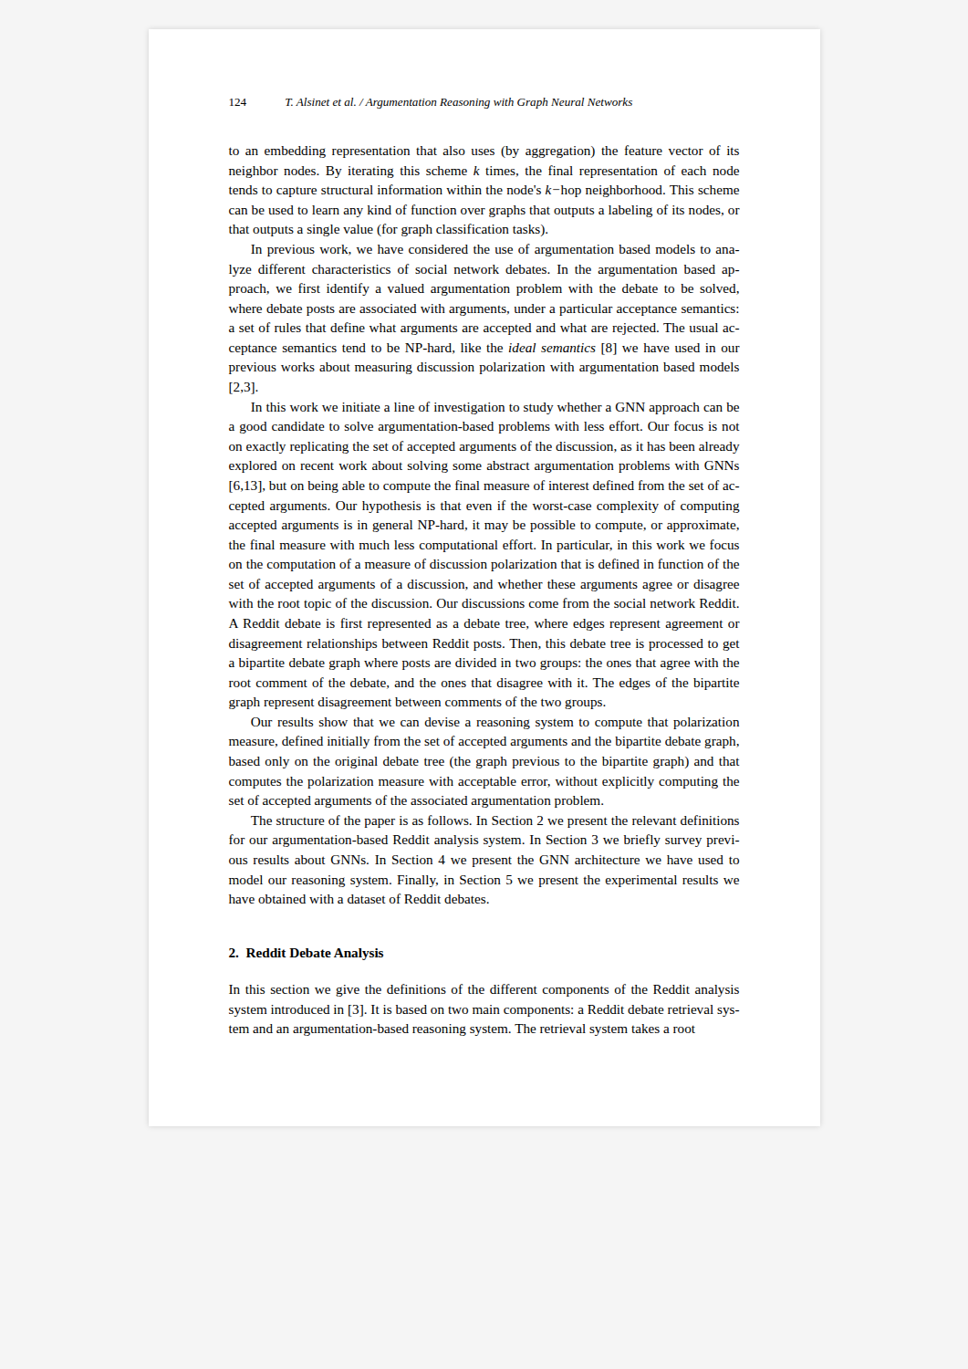124 T. Alsinet et al. / Argumentation Reasoning with Graph Neural Networks
to an embedding representation that also uses (by aggregation) the feature vector of its neighbor nodes. By iterating this scheme k times, the final representation of each node tends to capture structural information within the node's k−hop neighborhood. This scheme can be used to learn any kind of function over graphs that outputs a labeling of its nodes, or that outputs a single value (for graph classification tasks).
In previous work, we have considered the use of argumentation based models to analyze different characteristics of social network debates. In the argumentation based approach, we first identify a valued argumentation problem with the debate to be solved, where debate posts are associated with arguments, under a particular acceptance semantics: a set of rules that define what arguments are accepted and what are rejected. The usual acceptance semantics tend to be NP-hard, like the ideal semantics [8] we have used in our previous works about measuring discussion polarization with argumentation based models [2,3].
In this work we initiate a line of investigation to study whether a GNN approach can be a good candidate to solve argumentation-based problems with less effort. Our focus is not on exactly replicating the set of accepted arguments of the discussion, as it has been already explored on recent work about solving some abstract argumentation problems with GNNs [6,13], but on being able to compute the final measure of interest defined from the set of accepted arguments. Our hypothesis is that even if the worst-case complexity of computing accepted arguments is in general NP-hard, it may be possible to compute, or approximate, the final measure with much less computational effort. In particular, in this work we focus on the computation of a measure of discussion polarization that is defined in function of the set of accepted arguments of a discussion, and whether these arguments agree or disagree with the root topic of the discussion. Our discussions come from the social network Reddit. A Reddit debate is first represented as a debate tree, where edges represent agreement or disagreement relationships between Reddit posts. Then, this debate tree is processed to get a bipartite debate graph where posts are divided in two groups: the ones that agree with the root comment of the debate, and the ones that disagree with it. The edges of the bipartite graph represent disagreement between comments of the two groups.
Our results show that we can devise a reasoning system to compute that polarization measure, defined initially from the set of accepted arguments and the bipartite debate graph, based only on the original debate tree (the graph previous to the bipartite graph) and that computes the polarization measure with acceptable error, without explicitly computing the set of accepted arguments of the associated argumentation problem.
The structure of the paper is as follows. In Section 2 we present the relevant definitions for our argumentation-based Reddit analysis system. In Section 3 we briefly survey previous results about GNNs. In Section 4 we present the GNN architecture we have used to model our reasoning system. Finally, in Section 5 we present the experimental results we have obtained with a dataset of Reddit debates.
2. Reddit Debate Analysis
In this section we give the definitions of the different components of the Reddit analysis system introduced in [3]. It is based on two main components: a Reddit debate retrieval system and an argumentation-based reasoning system. The retrieval system takes a root